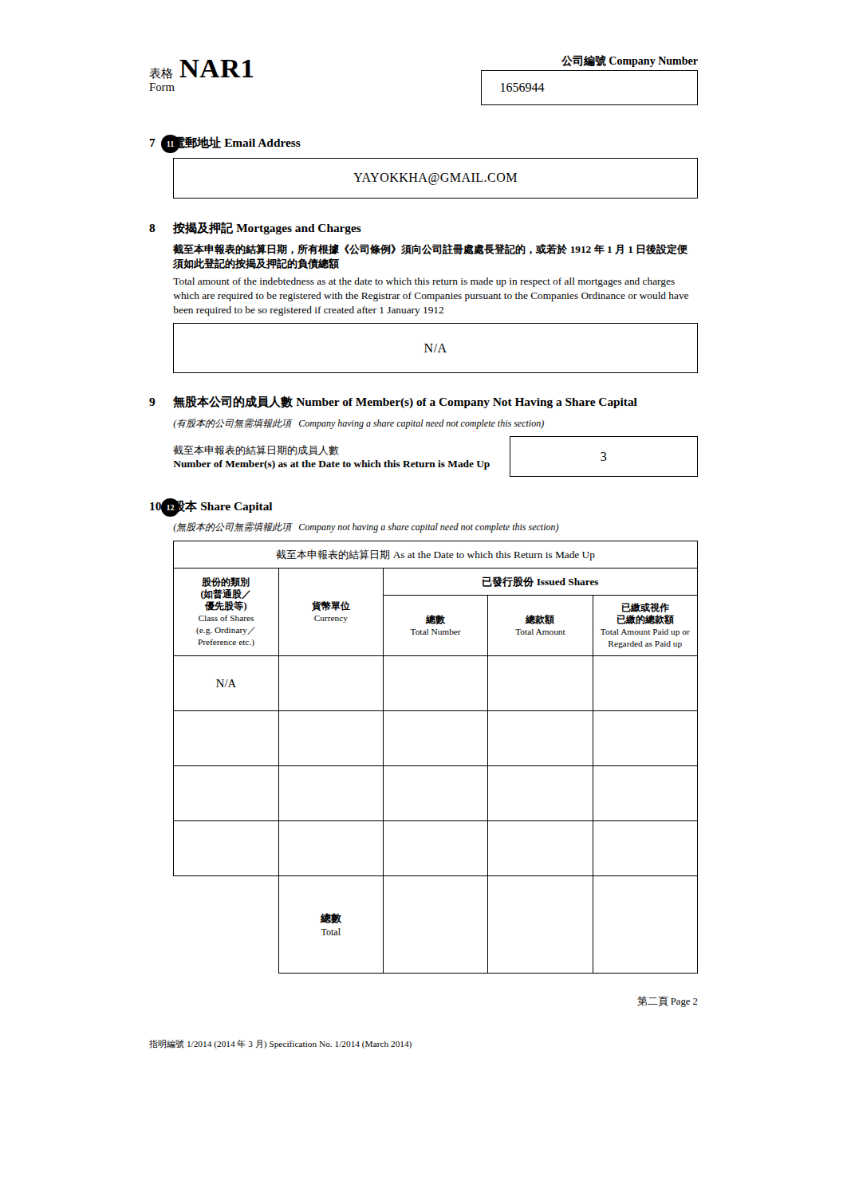表格
Form
NAR1
公司編號 Company Number
1656944
11
7
電郵地址 Email Address
YAYOKKHA@GMAIL.COM
8
按揭及押記 Mortgages and Charges
截至本申報表的結算日期，所有根據《公司條例》須向公司註冊處處長登記的，或若於 1912 年 1 月 1 日後設定便須如此登記的按揭及押記的負債總額
Total amount of the indebtedness as at the date to which this return is made up in respect of all mortgages and charges which are required to be registered with the Registrar of Companies pursuant to the Companies Ordinance or would have been required to be so registered if created after 1 January 1912
N/A
9
無股本公司的成員人數 Number of Member(s) of a Company Not Having a Share Capital
(有股本的公司無需填報此項 Company having a share capital need not complete this section)
截至本申報表的結算日期的成員人數
Number of Member(s) as at the Date to which this Return is Made Up
3
12
10
股本 Share Capital
(無股本的公司無需填報此項 Company not having a share capital need not complete this section)
| 截至本申報表的結算日期 As at the Date to which this Return is Made Up |
| 股份的類別 (如普通股／ 優先股等) Class of Shares (e.g. Ordinary／ Preference etc.) | 貨幣單位 Currency | 已發行股份 Issued Shares |
| 總數 Total Number | 總款額 Total Amount | 已繳或視作 已繳的總款額 Total Amount Paid up or Regarded as Paid up |
| N/A | | | | |
| | 總數 Total | | | |
第二頁 Page 2
指明編號 1/2014 (2014 年 3 月) Specification No. 1/2014 (March 2014)